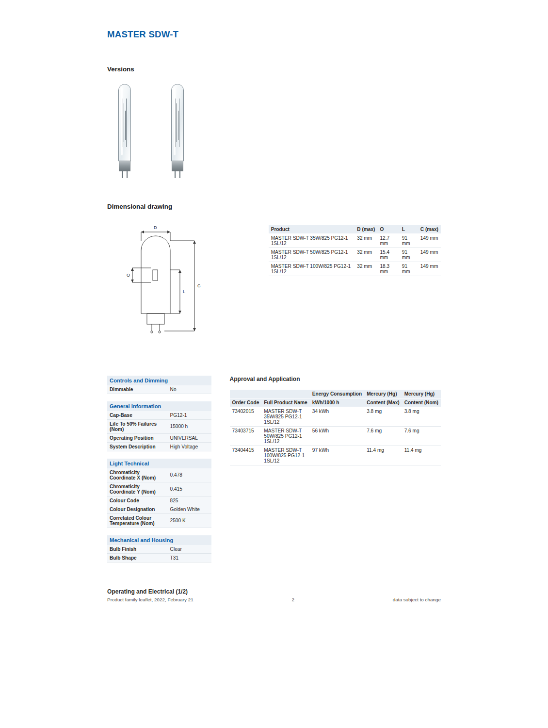MASTER SDW-T
Versions
Dimensional drawing
D O L C
| Product | D (max) | O | L | C (max) |
| --- | --- | --- | --- | --- |
| MASTER SDW-T 35W/825 PG12-1 1SL/12 | 32 mm | 12.7 mm | 91 mm | 149 mm |
| MASTER SDW-T 50W/825 PG12-1 1SL/12 | 32 mm | 15.4 mm | 91 mm | 149 mm |
| MASTER SDW-T 100W/825 PG12-1 1SL/12 | 32 mm | 18.3 mm | 91 mm | 149 mm |
Controls and Dimming
| Dimmable | No |
General Information
| Cap-Base | PG12-1 |
| Life To 50% Failures (Nom) | 15000 h |
| Operating Position | UNIVERSAL |
| System Description | High Voltage |
Light Technical
| Chromaticity Coordinate X (Nom) | 0.478 |
| Chromaticity Coordinate Y (Nom) | 0.415 |
| Colour Code | 825 |
| Colour Designation | Golden White |
| Correlated Colour Temperature (Nom) | 2500 K |
Mechanical and Housing
| Bulb Finish | Clear |
| Bulb Shape | T31 |
Approval and Application
| | | Energy Consumption | Mercury (Hg) | Mercury (Hg) |
| --- | --- | --- | --- | --- |
| Order Code | Full Product Name | kWh/1000 h | Content (Max) | Content (Nom) |
| 73402015 | MASTER SDW-T 35W/825 PG12-1 1SL/12 | 34 kWh | 3.8 mg | 3.8 mg |
| 73403715 | MASTER SDW-T 50W/825 PG12-1 1SL/12 | 56 kWh | 7.6 mg | 7.6 mg |
| 73404415 | MASTER SDW-T 100W/825 PG12-1 1SL/12 | 97 kWh | 11.4 mg | 11.4 mg |
Operating and Electrical (1/2)
Product family leaflet, 2022, February 21
2
data subject to change